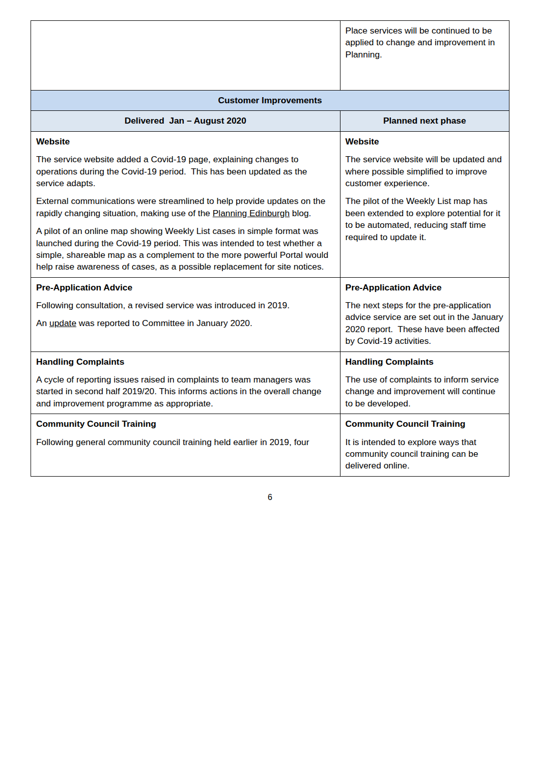| | Place services will be continued to be applied to change and improvement in Planning. |
| Customer Improvements |
| Delivered Jan – August 2020 | Planned next phase |
| Website The service website added a Covid-19 page, explaining changes to operations during the Covid-19 period. This has been updated as the service adapts. External communications were streamlined to help provide updates on the rapidly changing situation, making use of the Planning Edinburgh blog. A pilot of an online map showing Weekly List cases in simple format was launched during the Covid-19 period. This was intended to test whether a simple, shareable map as a complement to the more powerful Portal would help raise awareness of cases, as a possible replacement for site notices. | Website The service website will be updated and where possible simplified to improve customer experience. The pilot of the Weekly List map has been extended to explore potential for it to be automated, reducing staff time required to update it. |
| Pre-Application Advice Following consultation, a revised service was introduced in 2019. An update was reported to Committee in January 2020. | Pre-Application Advice The next steps for the pre-application advice service are set out in the January 2020 report. These have been affected by Covid-19 activities. |
| Handling Complaints A cycle of reporting issues raised in complaints to team managers was started in second half 2019/20. This informs actions in the overall change and improvement programme as appropriate. | Handling Complaints The use of complaints to inform service change and improvement will continue to be developed. |
| Community Council Training Following general community council training held earlier in 2019, four | Community Council Training It is intended to explore ways that community council training can be delivered online. |
6